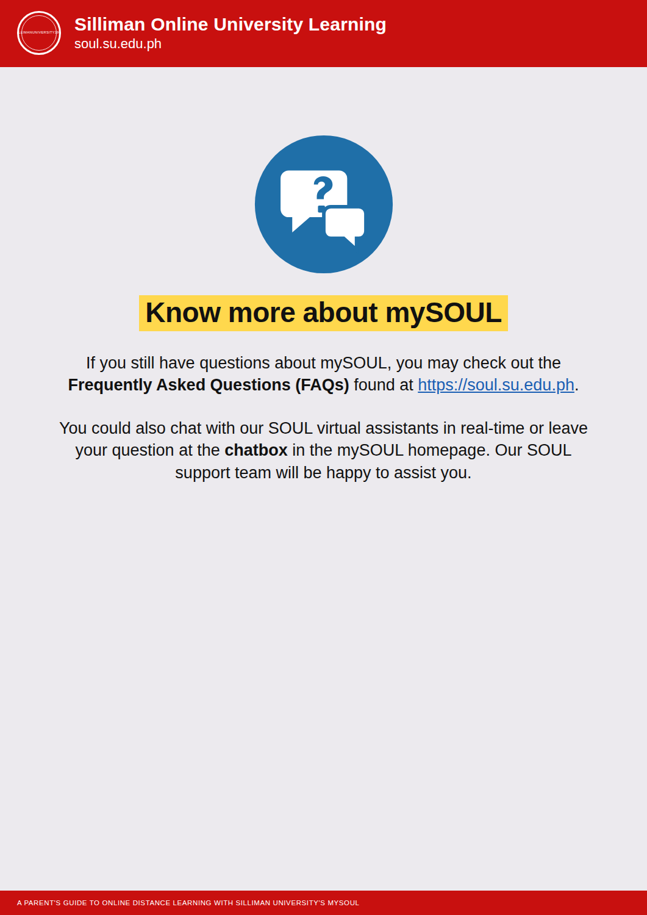Silliman University 1901
Silliman Online University Learning
soul.su.edu.ph
Know more about mySOUL
If you still have questions about mySOUL, you may check out the Frequently Asked Questions (FAQs) found at https://soul.su.edu.ph.
You could also chat with our SOUL virtual assistants in real-time or leave your question at the chatbox in the mySOUL homepage. Our SOUL support team will be happy to assist you.
A parent's guide to online distance learning with Silliman University's mySOUL